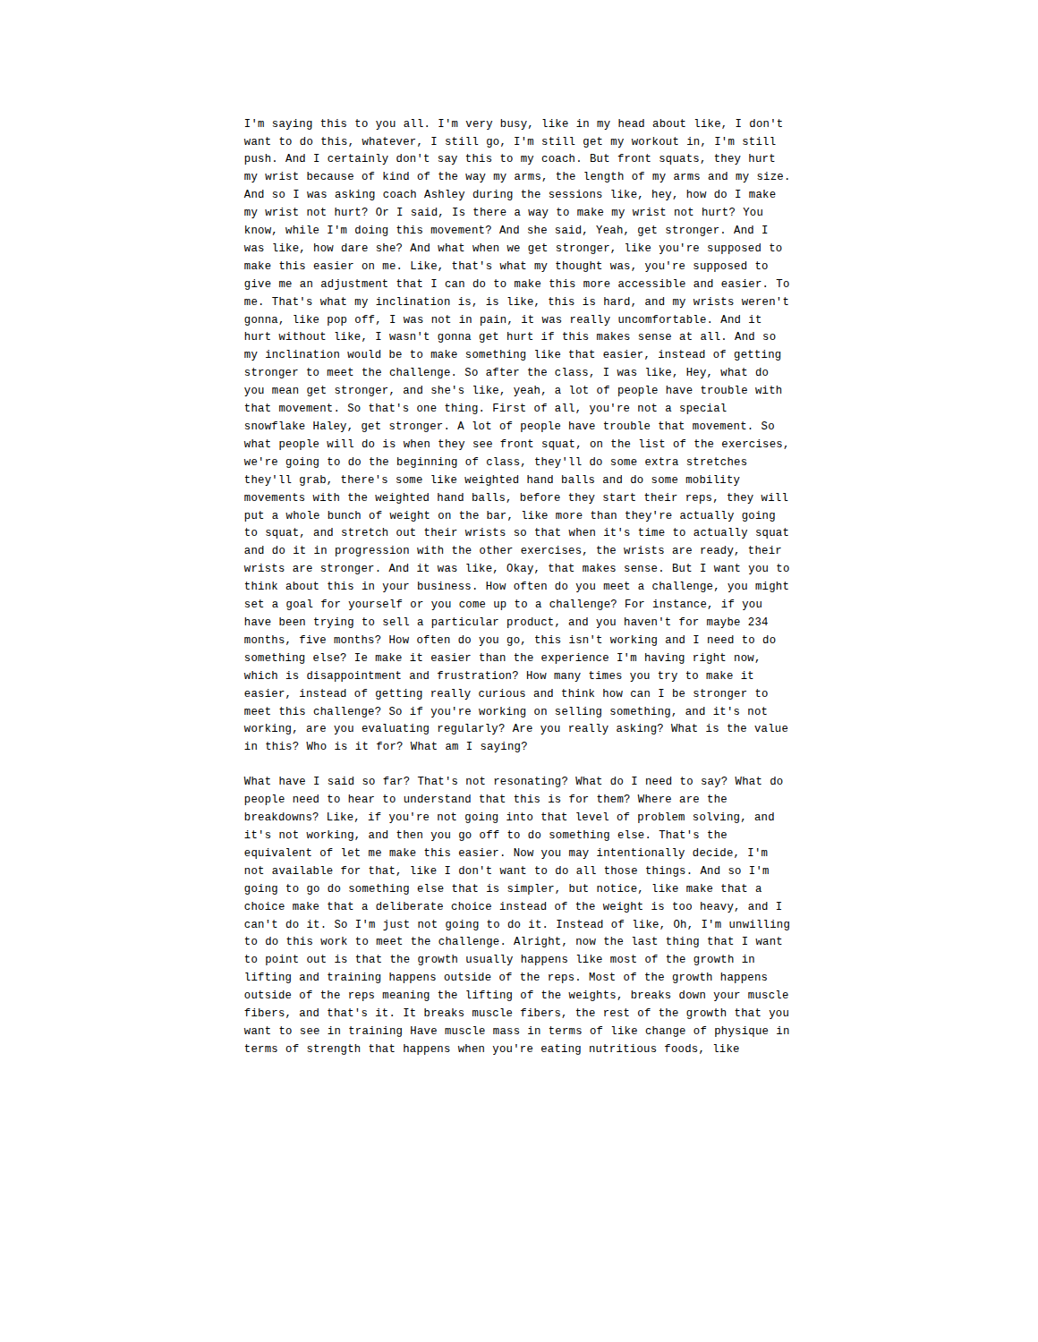I'm saying this to you all. I'm very busy, like in my head about like, I don't want to do this, whatever, I still go, I'm still get my workout in, I'm still push. And I certainly don't say this to my coach. But front squats, they hurt my wrist because of kind of the way my arms, the length of my arms and my size. And so I was asking coach Ashley during the sessions like, hey, how do I make my wrist not hurt? Or I said, Is there a way to make my wrist not hurt? You know, while I'm doing this movement? And she said, Yeah, get stronger. And I was like, how dare she? And what when we get stronger, like you're supposed to make this easier on me. Like, that's what my thought was, you're supposed to give me an adjustment that I can do to make this more accessible and easier. To me. That's what my inclination is, is like, this is hard, and my wrists weren't gonna, like pop off, I was not in pain, it was really uncomfortable. And it hurt without like, I wasn't gonna get hurt if this makes sense at all. And so my inclination would be to make something like that easier, instead of getting stronger to meet the challenge. So after the class, I was like, Hey, what do you mean get stronger, and she's like, yeah, a lot of people have trouble with that movement. So that's one thing. First of all, you're not a special snowflake Haley, get stronger. A lot of people have trouble that movement. So what people will do is when they see front squat, on the list of the exercises, we're going to do the beginning of class, they'll do some extra stretches they'll grab, there's some like weighted hand balls and do some mobility movements with the weighted hand balls, before they start their reps, they will put a whole bunch of weight on the bar, like more than they're actually going to squat, and stretch out their wrists so that when it's time to actually squat and do it in progression with the other exercises, the wrists are ready, their wrists are stronger. And it was like, Okay, that makes sense. But I want you to think about this in your business. How often do you meet a challenge, you might set a goal for yourself or you come up to a challenge? For instance, if you have been trying to sell a particular product, and you haven't for maybe 234 months, five months? How often do you go, this isn't working and I need to do something else? Ie make it easier than the experience I'm having right now, which is disappointment and frustration? How many times you try to make it easier, instead of getting really curious and think how can I be stronger to meet this challenge? So if you're working on selling something, and it's not working, are you evaluating regularly? Are you really asking? What is the value in this? Who is it for? What am I saying?
What have I said so far? That's not resonating? What do I need to say? What do people need to hear to understand that this is for them? Where are the breakdowns? Like, if you're not going into that level of problem solving, and it's not working, and then you go off to do something else. That's the equivalent of let me make this easier. Now you may intentionally decide, I'm not available for that, like I don't want to do all those things. And so I'm going to go do something else that is simpler, but notice, like make that a choice make that a deliberate choice instead of the weight is too heavy, and I can't do it. So I'm just not going to do it. Instead of like, Oh, I'm unwilling to do this work to meet the challenge. Alright, now the last thing that I want to point out is that the growth usually happens like most of the growth in lifting and training happens outside of the reps. Most of the growth happens outside of the reps meaning the lifting of the weights, breaks down your muscle fibers, and that's it. It breaks muscle fibers, the rest of the growth that you want to see in training Have muscle mass in terms of like change of physique in terms of strength that happens when you're eating nutritious foods, like